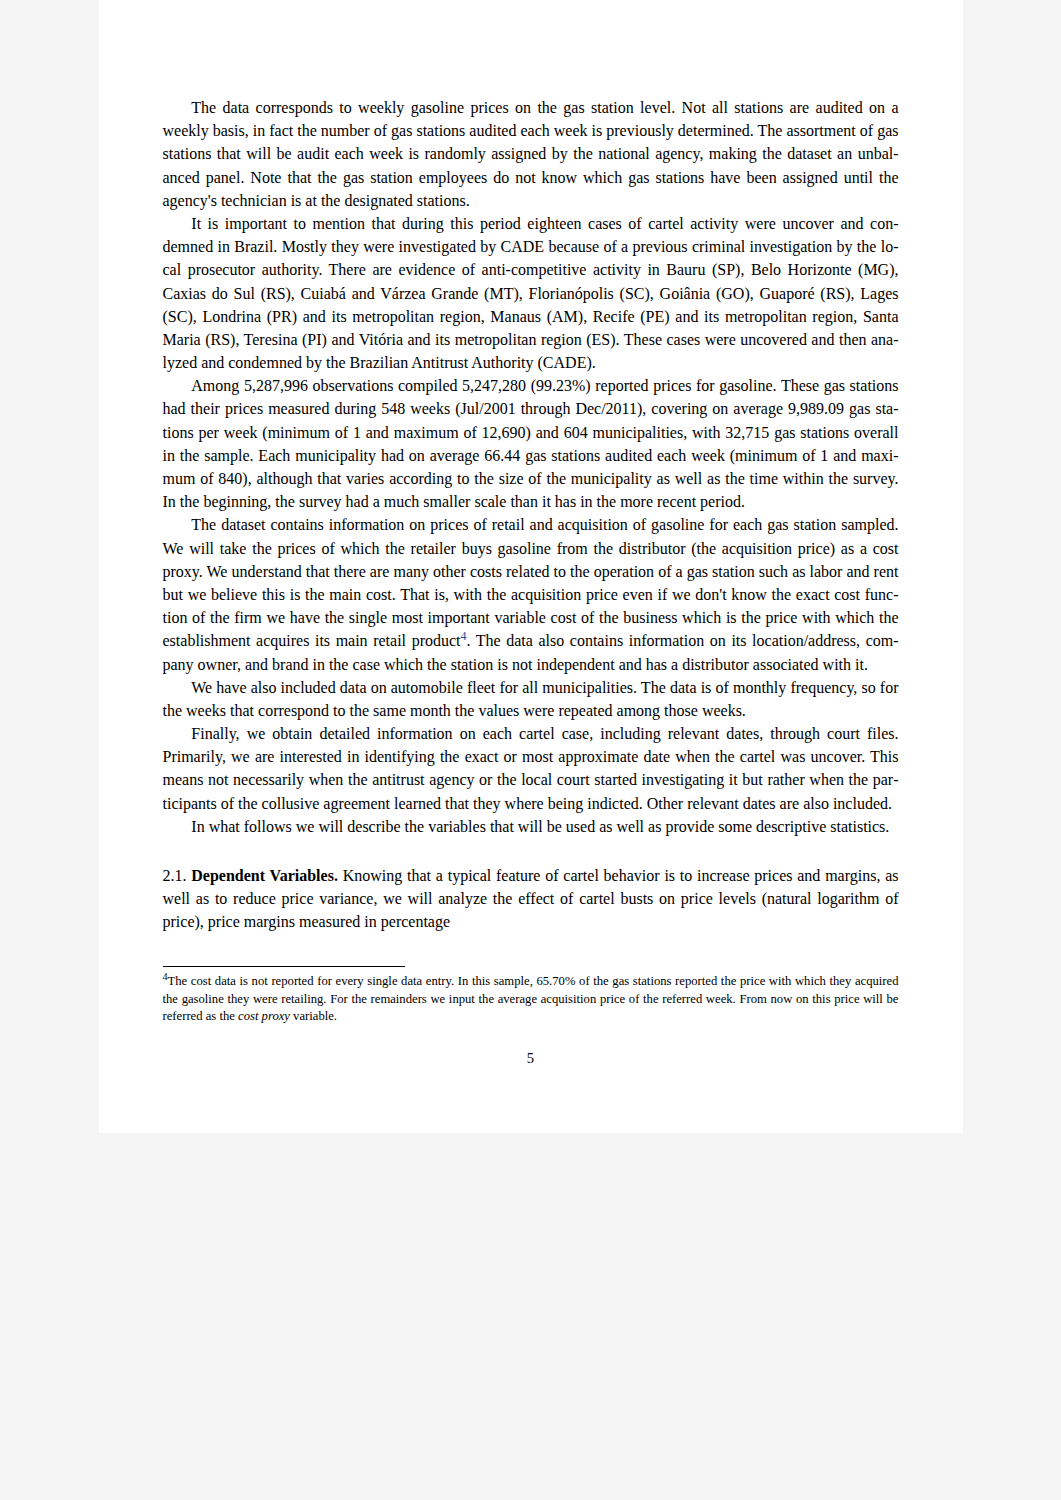The data corresponds to weekly gasoline prices on the gas station level. Not all stations are audited on a weekly basis, in fact the number of gas stations audited each week is previously determined. The assortment of gas stations that will be audit each week is randomly assigned by the national agency, making the dataset an unbalanced panel. Note that the gas station employees do not know which gas stations have been assigned until the agency's technician is at the designated stations.
It is important to mention that during this period eighteen cases of cartel activity were uncover and condemned in Brazil. Mostly they were investigated by CADE because of a previous criminal investigation by the local prosecutor authority. There are evidence of anti-competitive activity in Bauru (SP), Belo Horizonte (MG), Caxias do Sul (RS), Cuiabá and Várzea Grande (MT), Florianópolis (SC), Goiânia (GO), Guaporé (RS), Lages (SC), Londrina (PR) and its metropolitan region, Manaus (AM), Recife (PE) and its metropolitan region, Santa Maria (RS), Teresina (PI) and Vitória and its metropolitan region (ES). These cases were uncovered and then analyzed and condemned by the Brazilian Antitrust Authority (CADE).
Among 5,287,996 observations compiled 5,247,280 (99.23%) reported prices for gasoline. These gas stations had their prices measured during 548 weeks (Jul/2001 through Dec/2011), covering on average 9,989.09 gas stations per week (minimum of 1 and maximum of 12,690) and 604 municipalities, with 32,715 gas stations overall in the sample. Each municipality had on average 66.44 gas stations audited each week (minimum of 1 and maximum of 840), although that varies according to the size of the municipality as well as the time within the survey. In the beginning, the survey had a much smaller scale than it has in the more recent period.
The dataset contains information on prices of retail and acquisition of gasoline for each gas station sampled. We will take the prices of which the retailer buys gasoline from the distributor (the acquisition price) as a cost proxy. We understand that there are many other costs related to the operation of a gas station such as labor and rent but we believe this is the main cost. That is, with the acquisition price even if we don't know the exact cost function of the firm we have the single most important variable cost of the business which is the price with which the establishment acquires its main retail product4. The data also contains information on its location/address, company owner, and brand in the case which the station is not independent and has a distributor associated with it.
We have also included data on automobile fleet for all municipalities. The data is of monthly frequency, so for the weeks that correspond to the same month the values were repeated among those weeks.
Finally, we obtain detailed information on each cartel case, including relevant dates, through court files. Primarily, we are interested in identifying the exact or most approximate date when the cartel was uncover. This means not necessarily when the antitrust agency or the local court started investigating it but rather when the participants of the collusive agreement learned that they where being indicted. Other relevant dates are also included.
In what follows we will describe the variables that will be used as well as provide some descriptive statistics.
2.1. Dependent Variables. Knowing that a typical feature of cartel behavior is to increase prices and margins, as well as to reduce price variance, we will analyze the effect of cartel busts on price levels (natural logarithm of price), price margins measured in percentage
4The cost data is not reported for every single data entry. In this sample, 65.70% of the gas stations reported the price with which they acquired the gasoline they were retailing. For the remainders we input the average acquisition price of the referred week. From now on this price will be referred as the cost proxy variable.
5